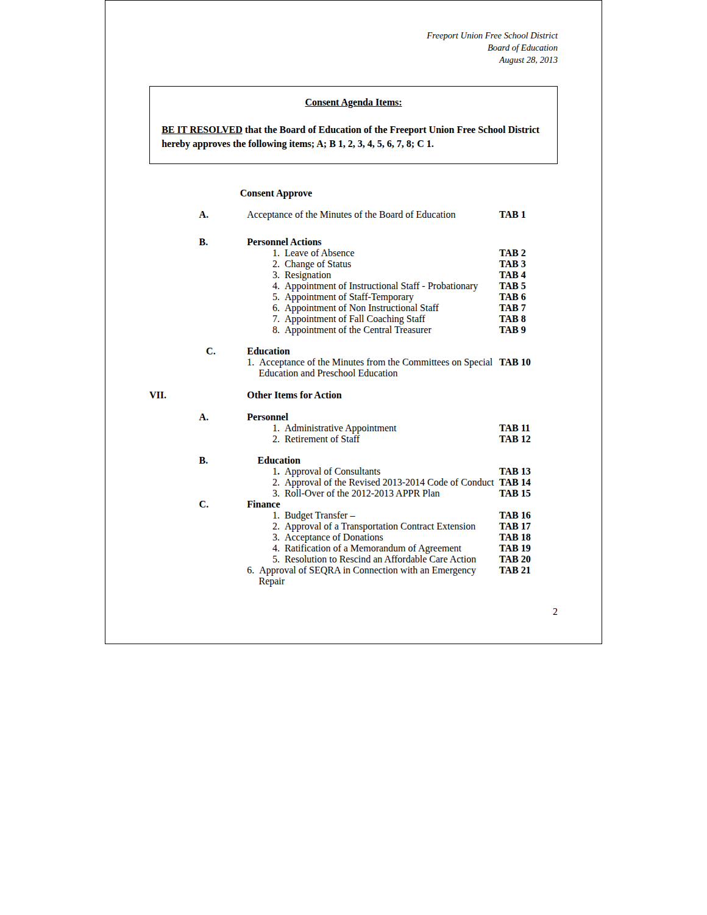Freeport Union Free School District
Board of Education
August 28, 2013
Consent Agenda Items:
BE IT RESOLVED that the Board of Education of the Freeport Union Free School District hereby approves the following items; A; B 1, 2, 3, 4, 5, 6, 7, 8; C 1.
Consent Approve
| | A. | Acceptance of the Minutes of the Board of Education | TAB 1 |
| | B. | Personnel Actions | |
| | | 1. Leave of Absence | TAB 2 |
| | | 2. Change of Status | TAB 3 |
| | | 3. Resignation | TAB 4 |
| | | 4. Appointment of Instructional Staff - Probationary | TAB 5 |
| | | 5. Appointment of Staff-Temporary | TAB 6 |
| | | 6. Appointment of Non Instructional Staff | TAB 7 |
| | | 7. Appointment of Fall Coaching Staff | TAB 8 |
| | | 8. Appointment of the Central Treasurer | TAB 9 |
| | C. | Education | |
| | | 1. Acceptance of the Minutes from the Committees on Special Education and Preschool Education | TAB 10 |
| VII. | | Other Items for Action | |
| | A. | Personnel | |
| | | 1. Administrative Appointment | TAB 11 |
| | | 2. Retirement of Staff | TAB 12 |
| | B. | Education | |
| | | 1 . Approval of Consultants | TAB 13 |
| | | 2. Approval of the Revised 2013-2014 Code of Conduct | TAB 14 |
| | | 3. Roll-Over of the 2012-2013 APPR Plan | TAB 15 |
| | C. | Finance | |
| | | 1. Budget Transfer – | TAB 16 |
| | | 2. Approval of a Transportation Contract Extension | TAB 17 |
| | | 3. Acceptance of Donations | TAB 18 |
| | | 4. Ratification of a Memorandum of Agreement | TAB 19 |
| | | 5. Resolution to Rescind an Affordable Care Action | TAB 20 |
| | | 6. Approval of SEQRA in Connection with an Emergency Repair | TAB 21 |
2